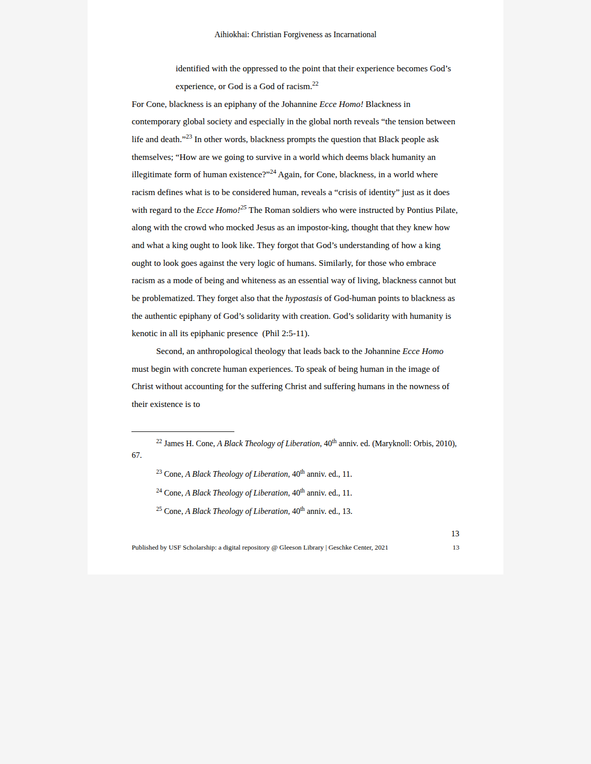Aihiokhai: Christian Forgiveness as Incarnational
identified with the oppressed to the point that their experience becomes God’s experience, or God is a God of racism.22
For Cone, blackness is an epiphany of the Johannine Ecce Homo! Blackness in contemporary global society and especially in the global north reveals “the tension between life and death.”23 In other words, blackness prompts the question that Black people ask themselves; “How are we going to survive in a world which deems black humanity an illegitimate form of human existence?”24 Again, for Cone, blackness, in a world where racism defines what is to be considered human, reveals a “crisis of identity” just as it does with regard to the Ecce Homo!25 The Roman soldiers who were instructed by Pontius Pilate, along with the crowd who mocked Jesus as an impostor-king, thought that they knew how and what a king ought to look like. They forgot that God’s understanding of how a king ought to look goes against the very logic of humans. Similarly, for those who embrace racism as a mode of being and whiteness as an essential way of living, blackness cannot but be problematized. They forget also that the hypostasis of God-human points to blackness as the authentic epiphany of God’s solidarity with creation. God’s solidarity with humanity is kenotic in all its epiphanic presence (Phil 2:5-11).
Second, an anthropological theology that leads back to the Johannine Ecce Homo must begin with concrete human experiences. To speak of being human in the image of Christ without accounting for the suffering Christ and suffering humans in the nowness of their existence is to
22 James H. Cone, A Black Theology of Liberation, 40th anniv. ed. (Maryknoll: Orbis, 2010), 67.
23 Cone, A Black Theology of Liberation, 40th anniv. ed., 11.
24 Cone, A Black Theology of Liberation, 40th anniv. ed., 11.
25 Cone, A Black Theology of Liberation, 40th anniv. ed., 13.
13
Published by USF Scholarship: a digital repository @ Gleeson Library | Geschke Center, 2021 13